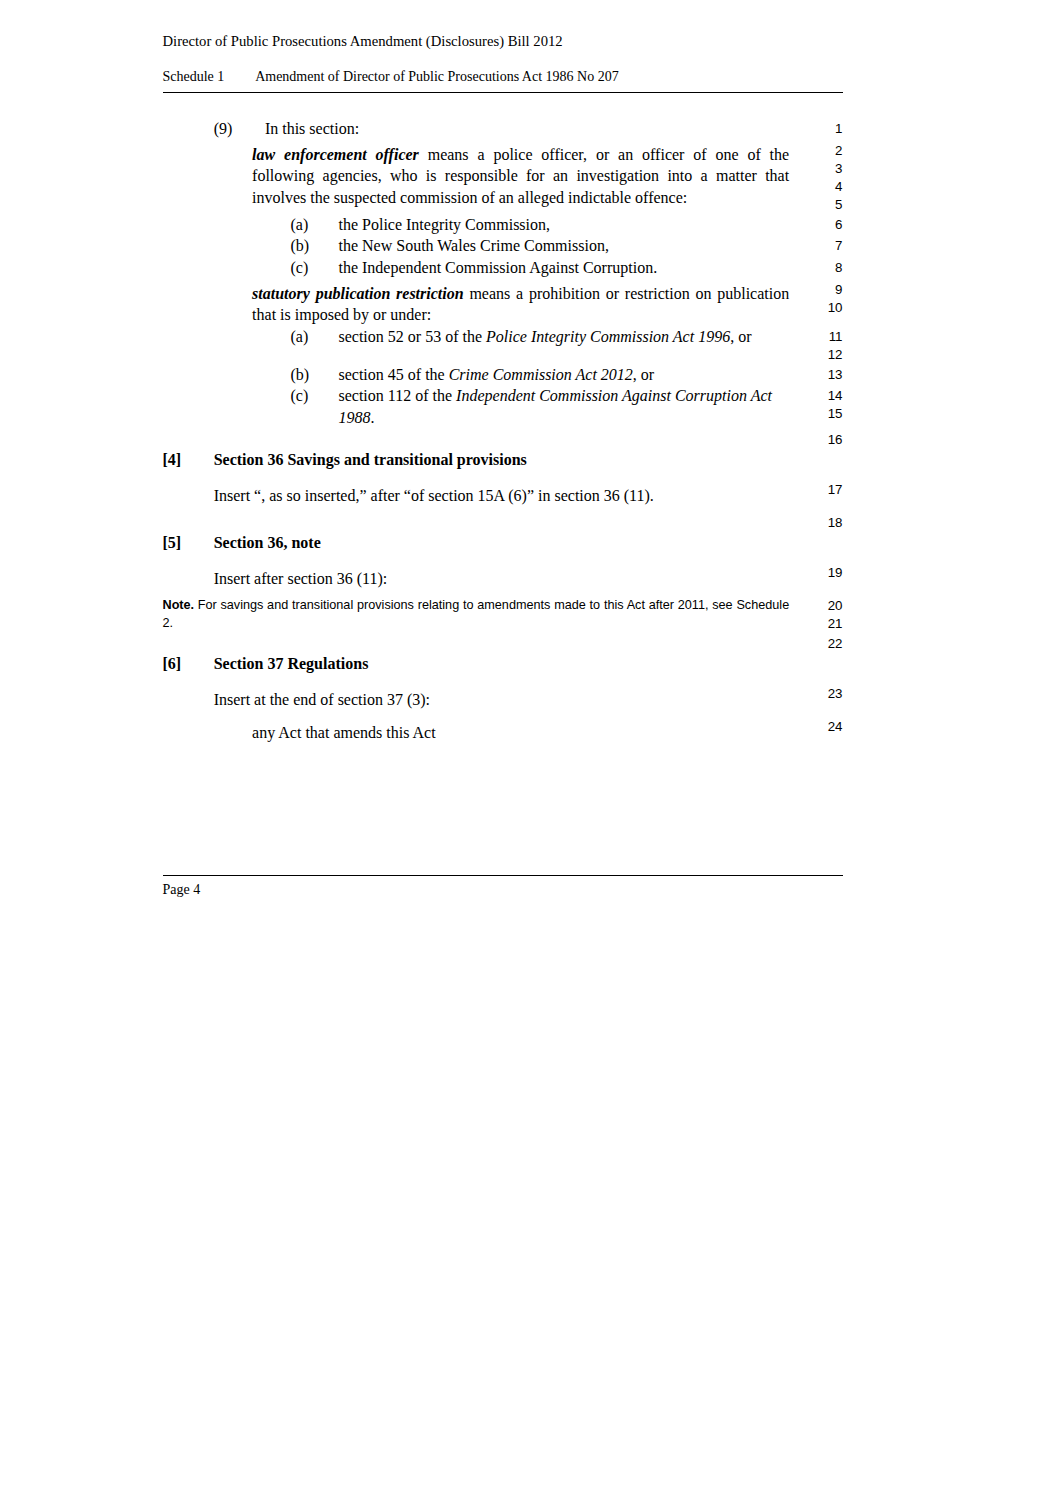Director of Public Prosecutions Amendment (Disclosures) Bill 2012
Schedule 1 Amendment of Director of Public Prosecutions Act 1986 No 207
(9) In this section:
1
law enforcement officer means a police officer, or an officer of one of the following agencies, who is responsible for an investigation into a matter that involves the suspected commission of an alleged indictable offence:
2
3
4
5
(a) the Police Integrity Commission,
6
(b) the New South Wales Crime Commission,
7
(c) the Independent Commission Against Corruption.
8
statutory publication restriction means a prohibition or restriction on publication that is imposed by or under:
9
10
(a) section 52 or 53 of the Police Integrity Commission Act 1996, or
11
12
(b) section 45 of the Crime Commission Act 2012, or
13
(c) section 112 of the Independent Commission Against Corruption Act 1988.
14
15
[4] Section 36 Savings and transitional provisions
16
Insert “, as so inserted,” after “of section 15A (6)” in section 36 (11).
17
[5] Section 36, note
18
Insert after section 36 (11):
19
Note. For savings and transitional provisions relating to amendments made to this Act after 2011, see Schedule 2.
20
21
[6] Section 37 Regulations
22
Insert at the end of section 37 (3):
23
any Act that amends this Act
24
Page 4